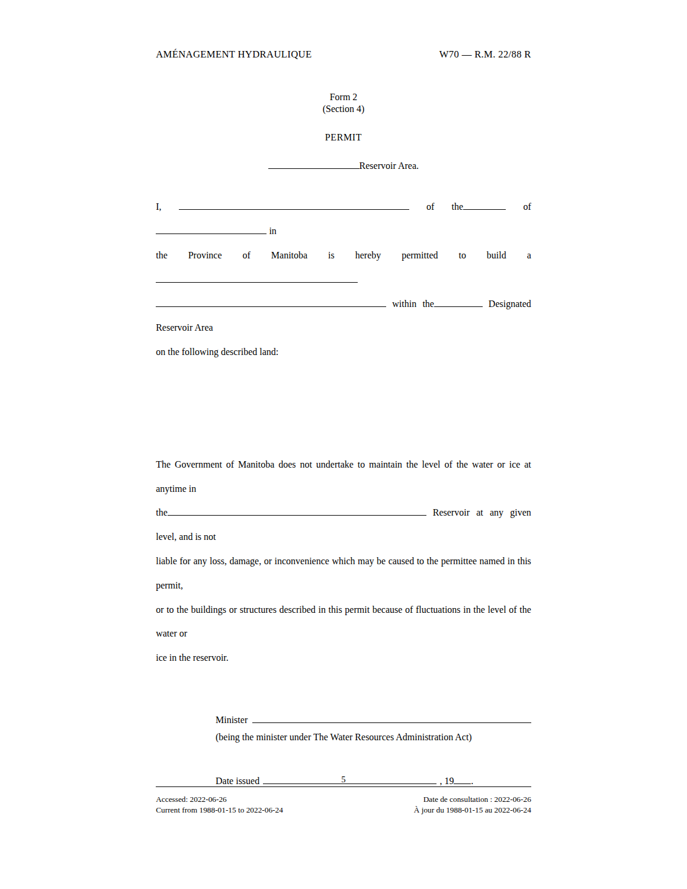Aménagement hydraulique
W70 — R.M. 22/88 R
Form 2 (Section 4)
PERMIT
Reservoir Area.
I, of the of in
the Province of Manitoba is hereby permitted to build a
within the Designated Reservoir Area
on the following described land:
The Government of Manitoba does not undertake to maintain the level of the water or ice at anytime in
the Reservoir at any given level, and is not
liable for any loss, damage, or inconvenience which may be caused to the permittee named in this permit,
or to the buildings or structures described in this permit because of fluctuations in the level of the water or
ice in the reservoir.
Minister
(being the minister under The Water Resources Administration Act)
Date issued , 19 .
5
Accessed: 2022-06-26
Current from 1988-01-15 to 2022-06-24
Date de consultation : 2022-06-26
À jour du 1988-01-15 au 2022-06-24